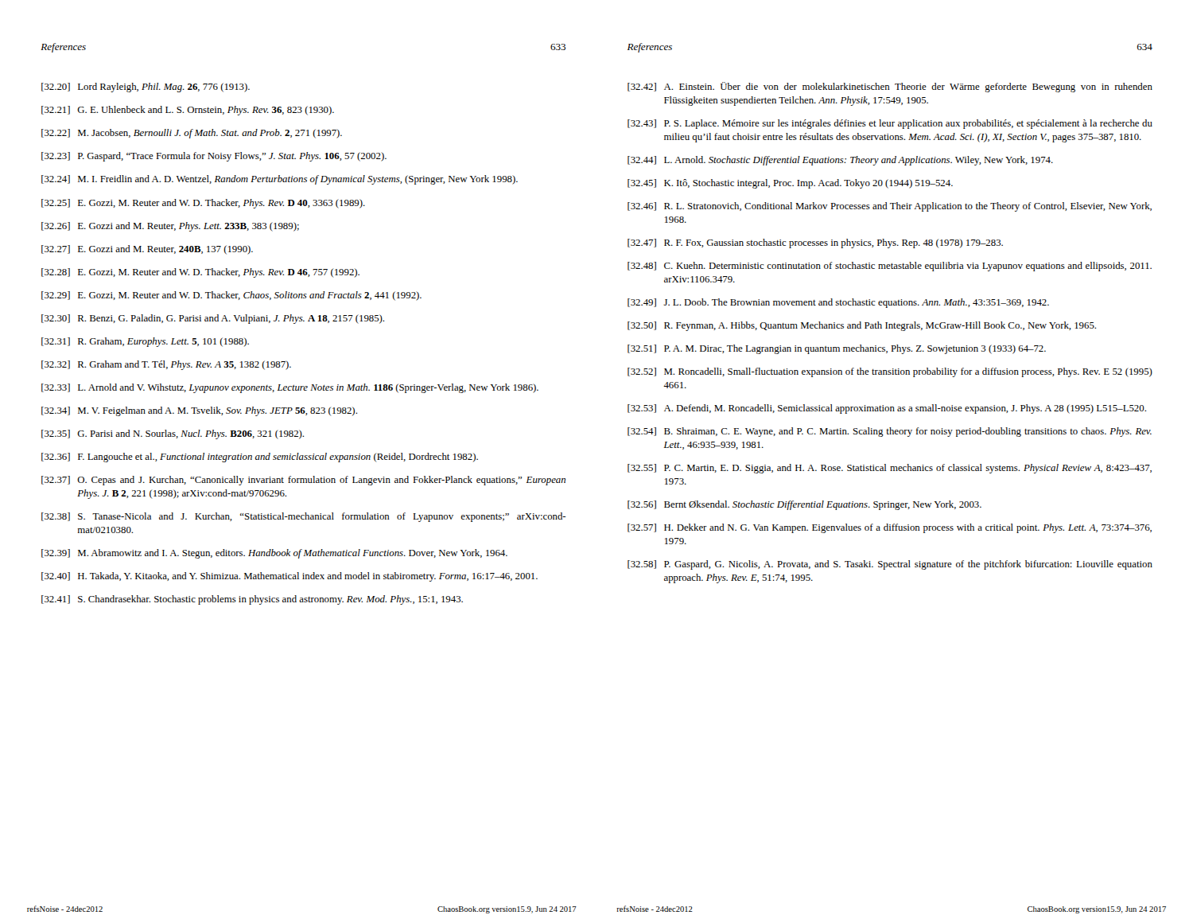References 633
[32.20] Lord Rayleigh, Phil. Mag. 26, 776 (1913).
[32.21] G. E. Uhlenbeck and L. S. Ornstein, Phys. Rev. 36, 823 (1930).
[32.22] M. Jacobsen, Bernoulli J. of Math. Stat. and Prob. 2, 271 (1997).
[32.23] P. Gaspard, “Trace Formula for Noisy Flows,” J. Stat. Phys. 106, 57 (2002).
[32.24] M. I. Freidlin and A. D. Wentzel, Random Perturbations of Dynamical Systems, (Springer, New York 1998).
[32.25] E. Gozzi, M. Reuter and W. D. Thacker, Phys. Rev. D 40, 3363 (1989).
[32.26] E. Gozzi and M. Reuter, Phys. Lett. 233B, 383 (1989);
[32.27] E. Gozzi and M. Reuter, 240B, 137 (1990).
[32.28] E. Gozzi, M. Reuter and W. D. Thacker, Phys. Rev. D 46, 757 (1992).
[32.29] E. Gozzi, M. Reuter and W. D. Thacker, Chaos, Solitons and Fractals 2, 441 (1992).
[32.30] R. Benzi, G. Paladin, G. Parisi and A. Vulpiani, J. Phys. A 18, 2157 (1985).
[32.31] R. Graham, Europhys. Lett. 5, 101 (1988).
[32.32] R. Graham and T. Tél, Phys. Rev. A 35, 1382 (1987).
[32.33] L. Arnold and V. Wihstutz, Lyapunov exponents, Lecture Notes in Math. 1186 (Springer-Verlag, New York 1986).
[32.34] M. V. Feigelman and A. M. Tsvelik, Sov. Phys. JETP 56, 823 (1982).
[32.35] G. Parisi and N. Sourlas, Nucl. Phys. B206, 321 (1982).
[32.36] F. Langouche et al., Functional integration and semiclassical expansion (Reidel, Dordrecht 1982).
[32.37] O. Cepas and J. Kurchan, “Canonically invariant formulation of Langevin and Fokker-Planck equations,” European Phys. J. B 2, 221 (1998); arXiv:cond-mat/9706296.
[32.38] S. Tanase-Nicola and J. Kurchan, “Statistical-mechanical formulation of Lyapunov exponents;” arXiv:cond-mat/0210380.
[32.39] M. Abramowitz and I. A. Stegun, editors. Handbook of Mathematical Functions. Dover, New York, 1964.
[32.40] H. Takada, Y. Kitaoka, and Y. Shimizua. Mathematical index and model in stabirometry. Forma, 16:17–46, 2001.
[32.41] S. Chandrasekhar. Stochastic problems in physics and astronomy. Rev. Mod. Phys., 15:1, 1943.
refsNoise - 24dec2012 ChaosBook.org version15.9, Jun 24 2017
References 634
[32.42] A. Einstein. Über die von der molekularkinetischen Theorie der Wärme geforderte Bewegung von in ruhenden Flüssigkeiten suspendierten Teilchen. Ann. Physik, 17:549, 1905.
[32.43] P. S. Laplace. Mémoire sur les intégrales définies et leur application aux probabilités, et spécialement à la recherche du milieu qu’il faut choisir entre les résultats des observations. Mem. Acad. Sci. (I), XI, Section V., pages 375–387, 1810.
[32.44] L. Arnold. Stochastic Differential Equations: Theory and Applications. Wiley, New York, 1974.
[32.45] K. Itô, Stochastic integral, Proc. Imp. Acad. Tokyo 20 (1944) 519–524.
[32.46] R. L. Stratonovich, Conditional Markov Processes and Their Application to the Theory of Control, Elsevier, New York, 1968.
[32.47] R. F. Fox, Gaussian stochastic processes in physics, Phys. Rep. 48 (1978) 179–283.
[32.48] C. Kuehn. Deterministic continutation of stochastic metastable equilibria via Lyapunov equations and ellipsoids, 2011. arXiv:1106.3479.
[32.49] J. L. Doob. The Brownian movement and stochastic equations. Ann. Math., 43:351–369, 1942.
[32.50] R. Feynman, A. Hibbs, Quantum Mechanics and Path Integrals, McGraw-Hill Book Co., New York, 1965.
[32.51] P. A. M. Dirac, The Lagrangian in quantum mechanics, Phys. Z. Sowjetunion 3 (1933) 64–72.
[32.52] M. Roncadelli, Small-fluctuation expansion of the transition probability for a diffusion process, Phys. Rev. E 52 (1995) 4661.
[32.53] A. Defendi, M. Roncadelli, Semiclassical approximation as a small-noise expansion, J. Phys. A 28 (1995) L515–L520.
[32.54] B. Shraiman, C. E. Wayne, and P. C. Martin. Scaling theory for noisy period-doubling transitions to chaos. Phys. Rev. Lett., 46:935–939, 1981.
[32.55] P. C. Martin, E. D. Siggia, and H. A. Rose. Statistical mechanics of classical systems. Physical Review A, 8:423–437, 1973.
[32.56] Bernt Øksendal. Stochastic Differential Equations. Springer, New York, 2003.
[32.57] H. Dekker and N. G. Van Kampen. Eigenvalues of a diffusion process with a critical point. Phys. Lett. A, 73:374–376, 1979.
[32.58] P. Gaspard, G. Nicolis, A. Provata, and S. Tasaki. Spectral signature of the pitchfork bifurcation: Liouville equation approach. Phys. Rev. E, 51:74, 1995.
refsNoise - 24dec2012 ChaosBook.org version15.9, Jun 24 2017